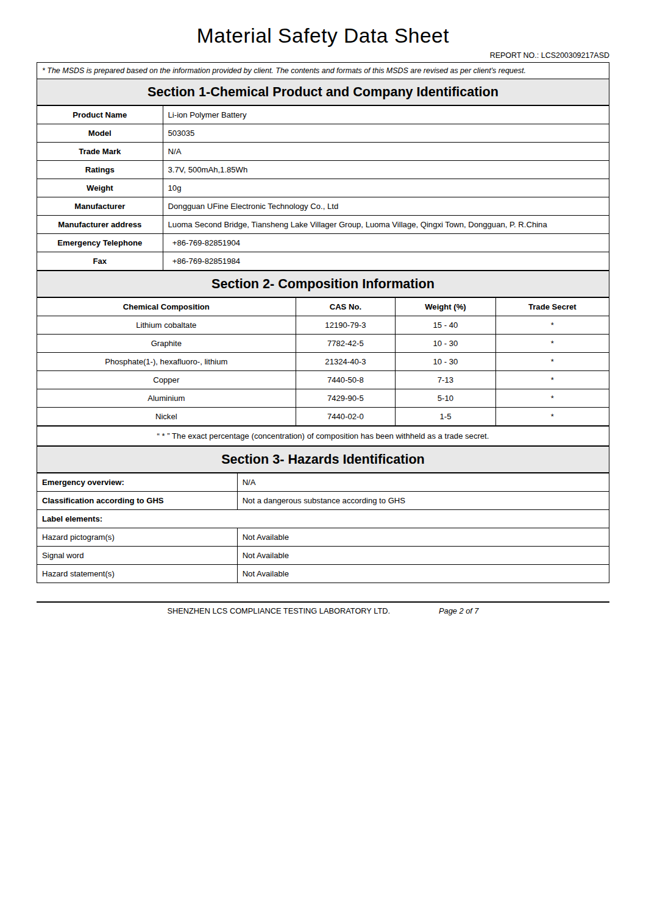Material Safety Data Sheet
REPORT NO.: LCS200309217ASD
* The MSDS is prepared based on the information provided by client. The contents and formats of this MSDS are revised as per client's request.
Section 1-Chemical Product and Company Identification
| Product Name | Li-ion Polymer Battery |
| Model | 503035 |
| Trade Mark | N/A |
| Ratings | 3.7V, 500mAh,1.85Wh |
| Weight | 10g |
| Manufacturer | Dongguan UFine Electronic Technology Co., Ltd |
| Manufacturer address | Luoma Second Bridge, Tiansheng Lake Villager Group, Luoma Village, Qingxi Town, Dongguan, P. R.China |
| Emergency Telephone | +86-769-82851904 |
| Fax | +86-769-82851984 |
Section 2- Composition Information
| Chemical Composition | CAS No. | Weight (%) | Trade Secret |
| --- | --- | --- | --- |
| Lithium cobaltate | 12190-79-3 | 15 - 40 | * |
| Graphite | 7782-42-5 | 10 - 30 | * |
| Phosphate(1-), hexafluoro-, lithium | 21324-40-3 | 10 - 30 | * |
| Copper | 7440-50-8 | 7-13 | * |
| Aluminium | 7429-90-5 | 5-10 | * |
| Nickel | 7440-02-0 | 1-5 | * |
“ * ” The exact percentage (concentration) of composition has been withheld as a trade secret.
Section 3- Hazards Identification
| Emergency overview: | N/A |
| Classification according to GHS | Not a dangerous substance according to GHS |
| Label elements: |
| Hazard pictogram(s) | Not Available |
| Signal word | Not Available |
| Hazard statement(s) | Not Available |
SHENZHEN LCS COMPLIANCE TESTING LABORATORY LTD. Page 2 of 7